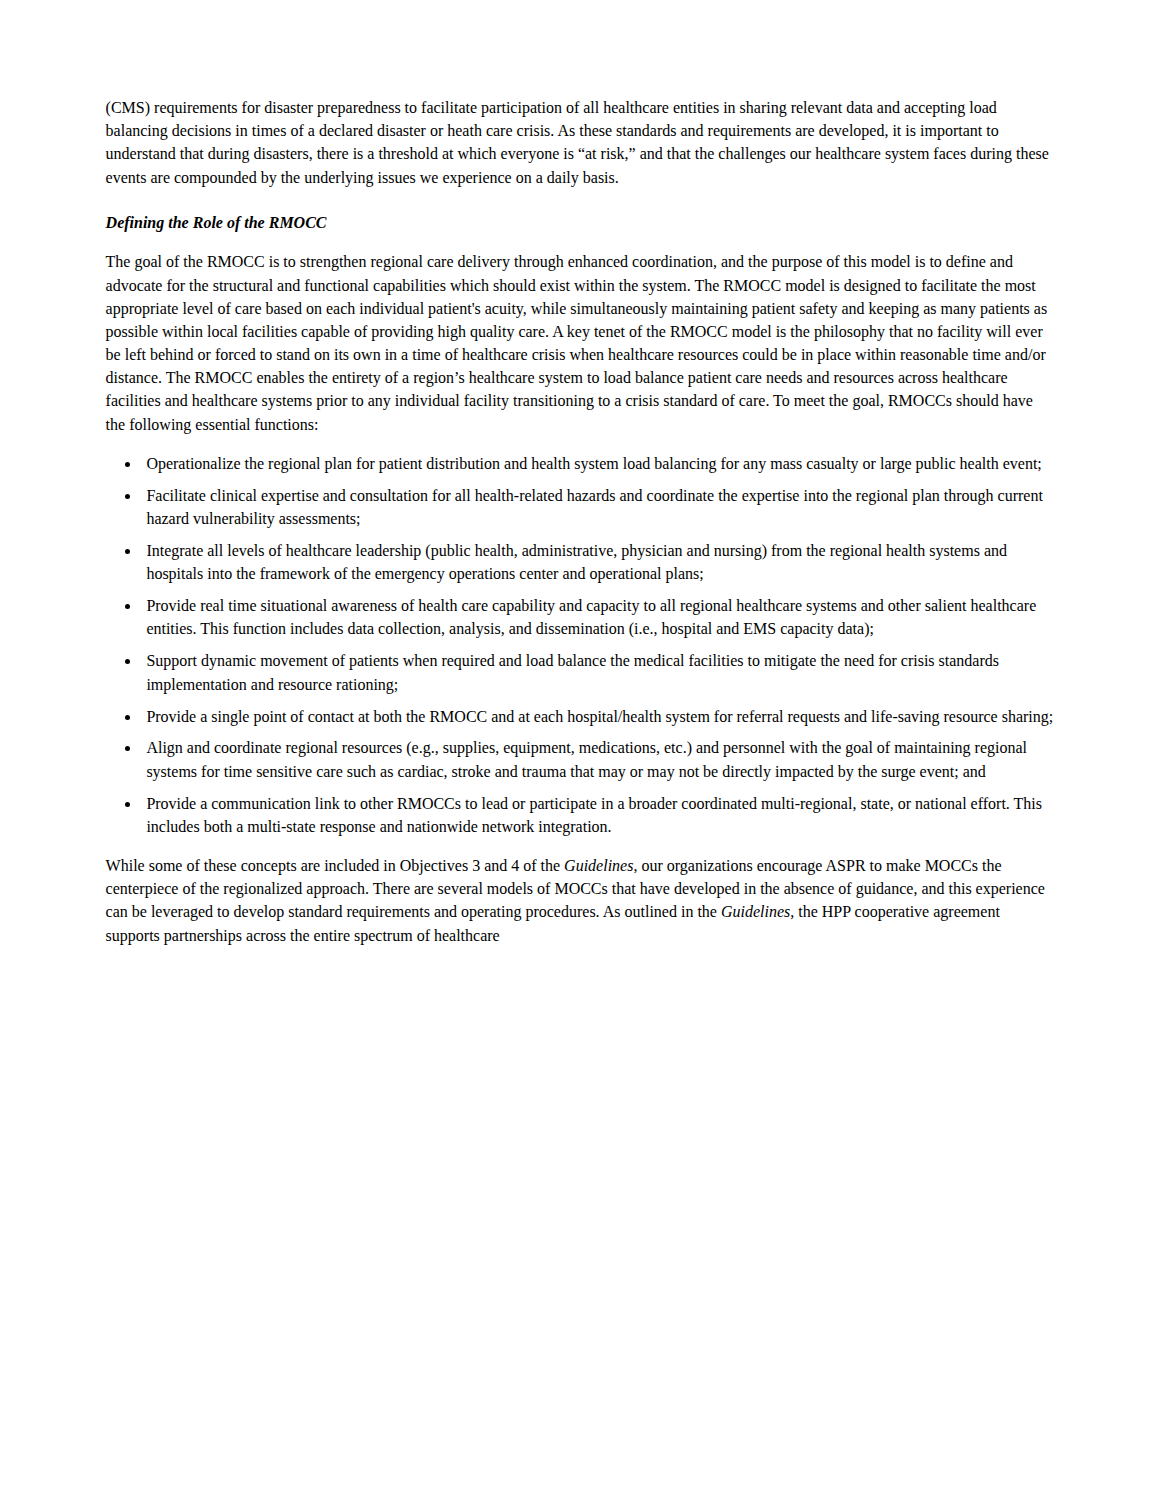(CMS) requirements for disaster preparedness to facilitate participation of all healthcare entities in sharing relevant data and accepting load balancing decisions in times of a declared disaster or heath care crisis. As these standards and requirements are developed, it is important to understand that during disasters, there is a threshold at which everyone is “at risk,” and that the challenges our healthcare system faces during these events are compounded by the underlying issues we experience on a daily basis.
Defining the Role of the RMOCC
The goal of the RMOCC is to strengthen regional care delivery through enhanced coordination, and the purpose of this model is to define and advocate for the structural and functional capabilities which should exist within the system. The RMOCC model is designed to facilitate the most appropriate level of care based on each individual patient's acuity, while simultaneously maintaining patient safety and keeping as many patients as possible within local facilities capable of providing high quality care. A key tenet of the RMOCC model is the philosophy that no facility will ever be left behind or forced to stand on its own in a time of healthcare crisis when healthcare resources could be in place within reasonable time and/or distance. The RMOCC enables the entirety of a region’s healthcare system to load balance patient care needs and resources across healthcare facilities and healthcare systems prior to any individual facility transitioning to a crisis standard of care. To meet the goal, RMOCCs should have the following essential functions:
Operationalize the regional plan for patient distribution and health system load balancing for any mass casualty or large public health event;
Facilitate clinical expertise and consultation for all health-related hazards and coordinate the expertise into the regional plan through current hazard vulnerability assessments;
Integrate all levels of healthcare leadership (public health, administrative, physician and nursing) from the regional health systems and hospitals into the framework of the emergency operations center and operational plans;
Provide real time situational awareness of health care capability and capacity to all regional healthcare systems and other salient healthcare entities. This function includes data collection, analysis, and dissemination (i.e., hospital and EMS capacity data);
Support dynamic movement of patients when required and load balance the medical facilities to mitigate the need for crisis standards implementation and resource rationing;
Provide a single point of contact at both the RMOCC and at each hospital/health system for referral requests and life-saving resource sharing;
Align and coordinate regional resources (e.g., supplies, equipment, medications, etc.) and personnel with the goal of maintaining regional systems for time sensitive care such as cardiac, stroke and trauma that may or may not be directly impacted by the surge event; and
Provide a communication link to other RMOCCs to lead or participate in a broader coordinated multi-regional, state, or national effort. This includes both a multi-state response and nationwide network integration.
While some of these concepts are included in Objectives 3 and 4 of the Guidelines, our organizations encourage ASPR to make MOCCs the centerpiece of the regionalized approach. There are several models of MOCCs that have developed in the absence of guidance, and this experience can be leveraged to develop standard requirements and operating procedures. As outlined in the Guidelines, the HPP cooperative agreement supports partnerships across the entire spectrum of healthcare